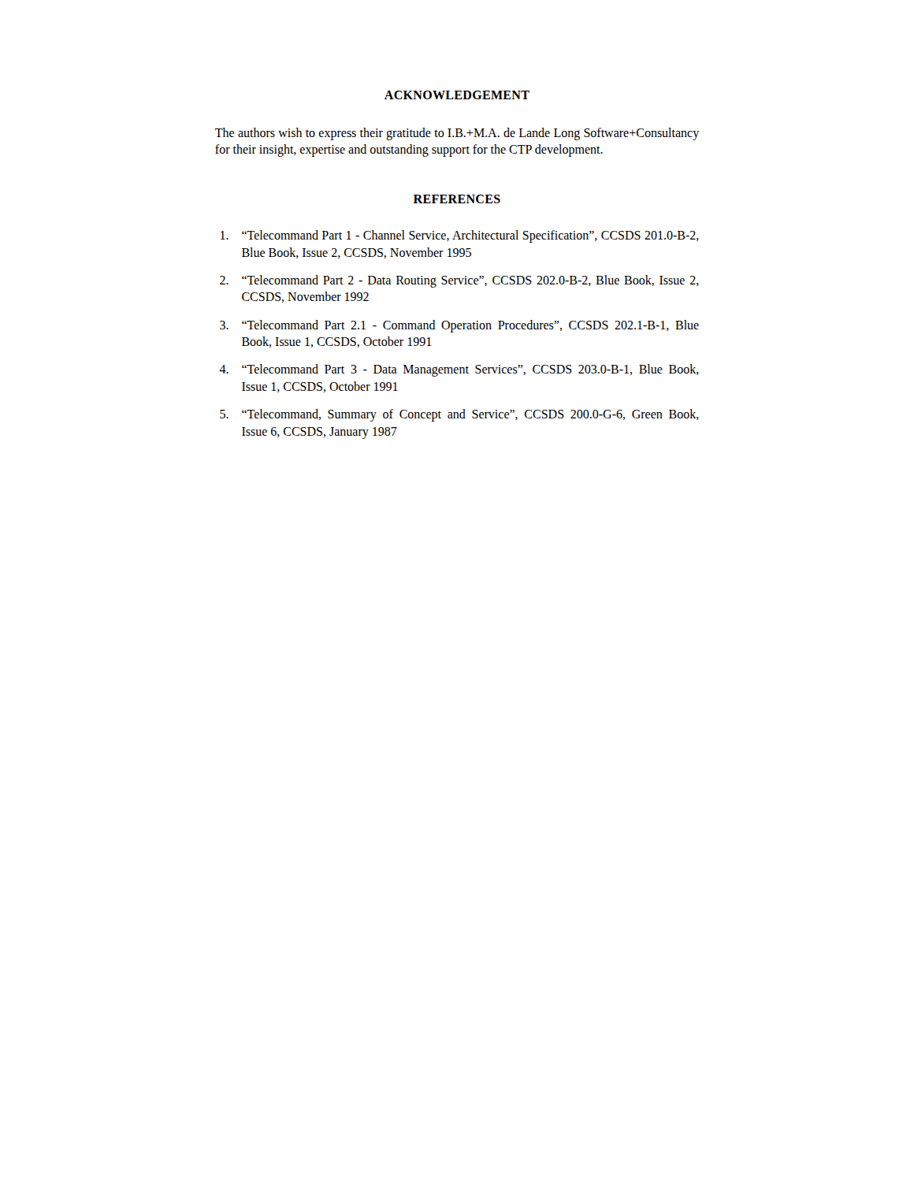ACKNOWLEDGEMENT
The authors wish to express their gratitude to I.B.+M.A. de Lande Long Software+Consultancy for their insight, expertise and outstanding support for the CTP development.
REFERENCES
“Telecommand Part 1 - Channel Service, Architectural Specification”, CCSDS 201.0-B-2, Blue Book, Issue 2, CCSDS, November 1995
“Telecommand Part 2 - Data Routing Service”, CCSDS 202.0-B-2, Blue Book, Issue 2, CCSDS, November 1992
“Telecommand Part 2.1 - Command Operation Procedures”, CCSDS 202.1-B-1, Blue Book, Issue 1, CCSDS, October 1991
“Telecommand Part 3 - Data Management Services”, CCSDS 203.0-B-1, Blue Book, Issue 1, CCSDS, October 1991
“Telecommand, Summary of Concept and Service”, CCSDS 200.0-G-6, Green Book, Issue 6, CCSDS, January 1987